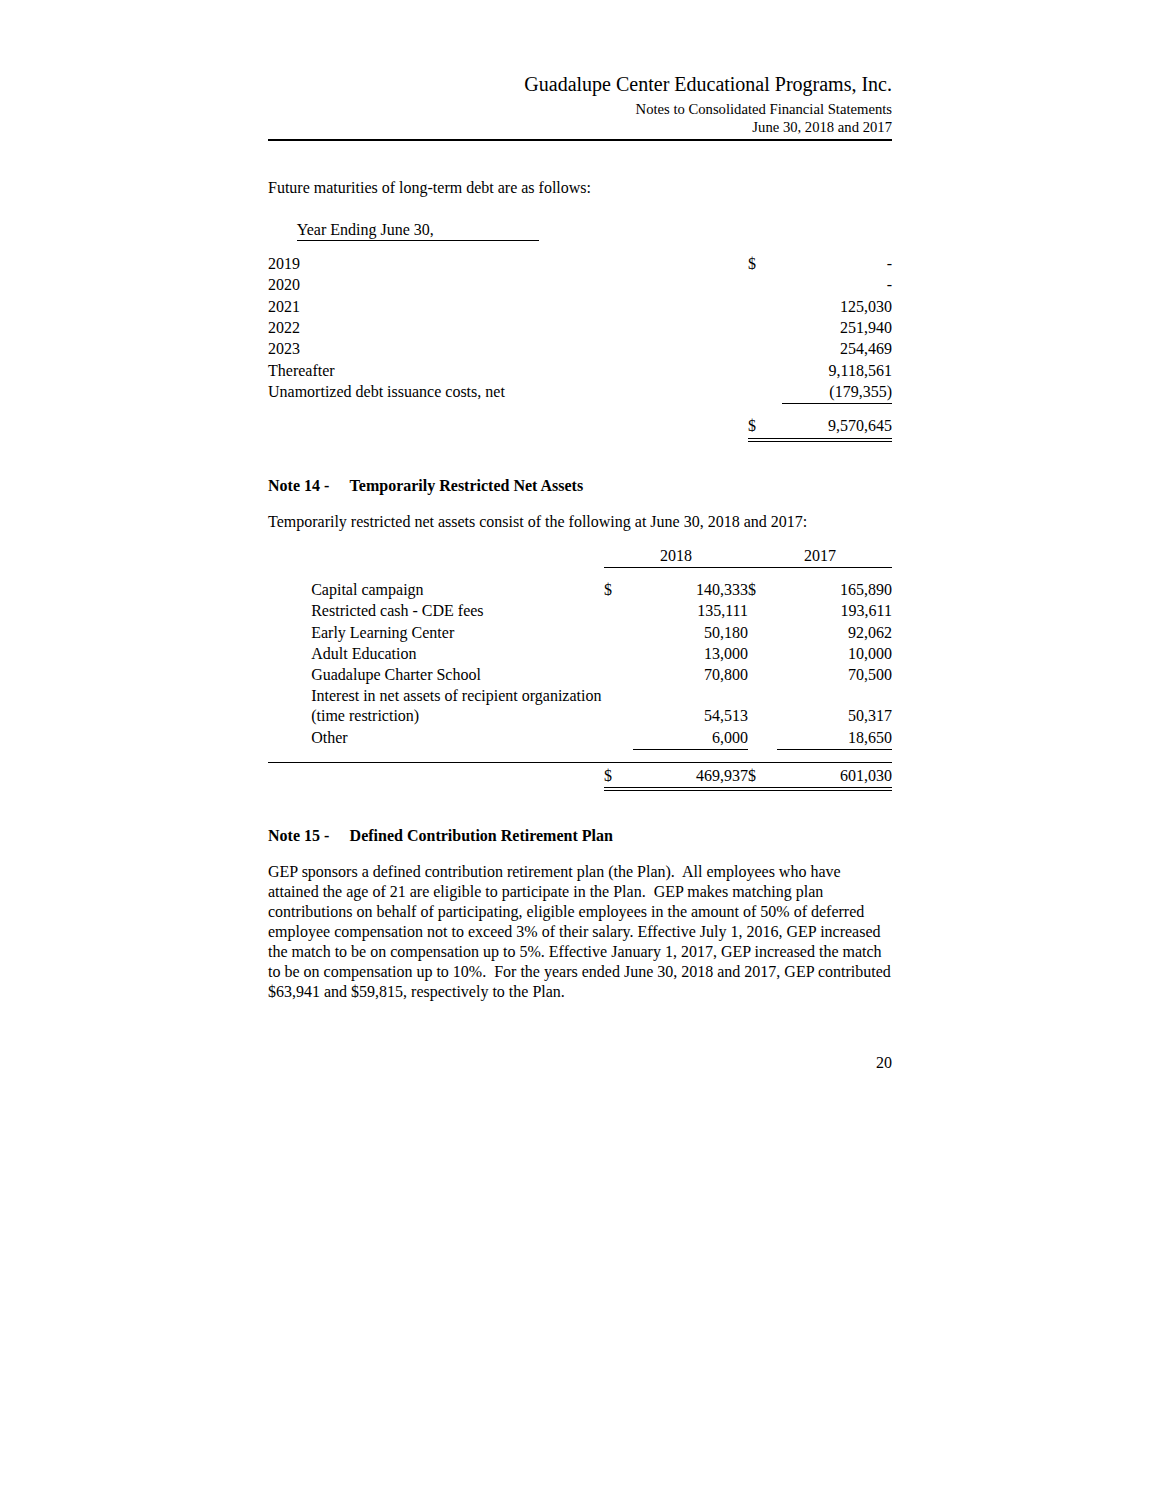Guadalupe Center Educational Programs, Inc.
Notes to Consolidated Financial Statements
June 30, 2018 and 2017
Future maturities of long-term debt are as follows:
| Year Ending June 30, |
| 2019 | $ | - |
| 2020 | | - |
| 2021 | | 125,030 |
| 2022 | | 251,940 |
| 2023 | | 254,469 |
| Thereafter | | 9,118,561 |
| Unamortized debt issuance costs, net | | (179,355) |
| | $ | 9,570,645 |
Note 14 -Temporarily Restricted Net Assets
Temporarily restricted net assets consist of the following at June 30, 2018 and 2017:
| | 2018 | 2017 |
| Capital campaign | $ | 140,333 | $ | 165,890 |
| Restricted cash - CDE fees | | 135,111 | | 193,611 |
| Early Learning Center | | 50,180 | | 92,062 |
| Adult Education | | 13,000 | | 10,000 |
| Guadalupe Charter School | | 70,800 | | 70,500 |
| Interest in net assets of recipient organization (time restriction) | | 54,513 | | 50,317 |
| Other | | 6,000 | | 18,650 |
| | $ | 469,937 | $ | 601,030 |
Note 15 -Defined Contribution Retirement Plan
GEP sponsors a defined contribution retirement plan (the Plan). All employees who have attained the age of 21 are eligible to participate in the Plan. GEP makes matching plan contributions on behalf of participating, eligible employees in the amount of 50% of deferred employee compensation not to exceed 3% of their salary. Effective July 1, 2016, GEP increased the match to be on compensation up to 5%. Effective January 1, 2017, GEP increased the match to be on compensation up to 10%. For the years ended June 30, 2018 and 2017, GEP contributed $63,941 and $59,815, respectively to the Plan.
20